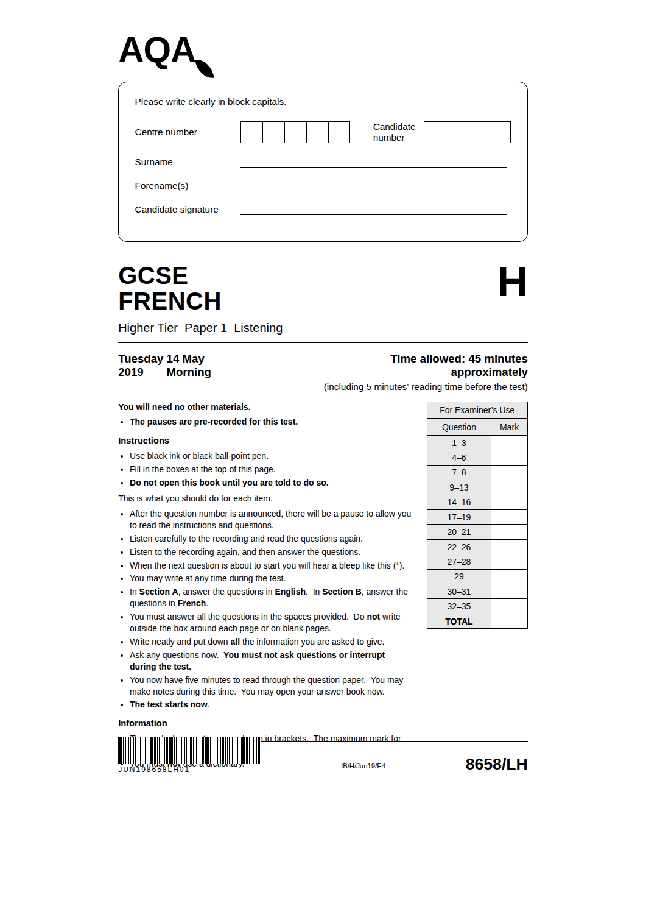AQA
Please write clearly in block capitals.
Centre number
Candidate number
Surname
Forename(s)
Candidate signature
GCSE
FRENCH
H
Higher Tier Paper 1 Listening
Tuesday 14 May 2019 Morning
Time allowed: 45 minutes approximately
(including 5 minutes’ reading time before the test)
You will need no other materials.
The pauses are pre-recorded for this test.
Instructions
Use black ink or black ball-point pen.
Fill in the boxes at the top of this page.
Do not open this book until you are told to do so.
This is what you should do for each item.
After the question number is announced, there will be a pause to allow you to read the instructions and questions.
Listen carefully to the recording and read the questions again.
Listen to the recording again, and then answer the questions.
When the next question is about to start you will hear a bleep like this (*).
You may write at any time during the test.
In Section A, answer the questions in English. In Section B, answer the questions in French.
You must answer all the questions in the spaces provided. Do not write outside the box around each page or on blank pages.
Write neatly and put down all the information you are asked to give.
Ask any questions now. You must not ask questions or interrupt during the test.
You now have five minutes to read through the question paper. You may make notes during this time. You may open your answer book now.
The test starts now.
Information
The marks for questions are shown in brackets. The maximum mark for this paper is 50.
You must not use a dictionary.
| For Examiner’s Use |
| --- |
| Question | Mark |
| 1–3 | |
| 4–6 | |
| 7–8 | |
| 9–13 | |
| 14–16 | |
| 17–19 | |
| 20–21 | |
| 22–26 | |
| 27–28 | |
| 29 | |
| 30–31 | |
| 32–35 | |
| TOTAL | |
JUN198658LH01
IB/H/Jun19/E4
8658/LH